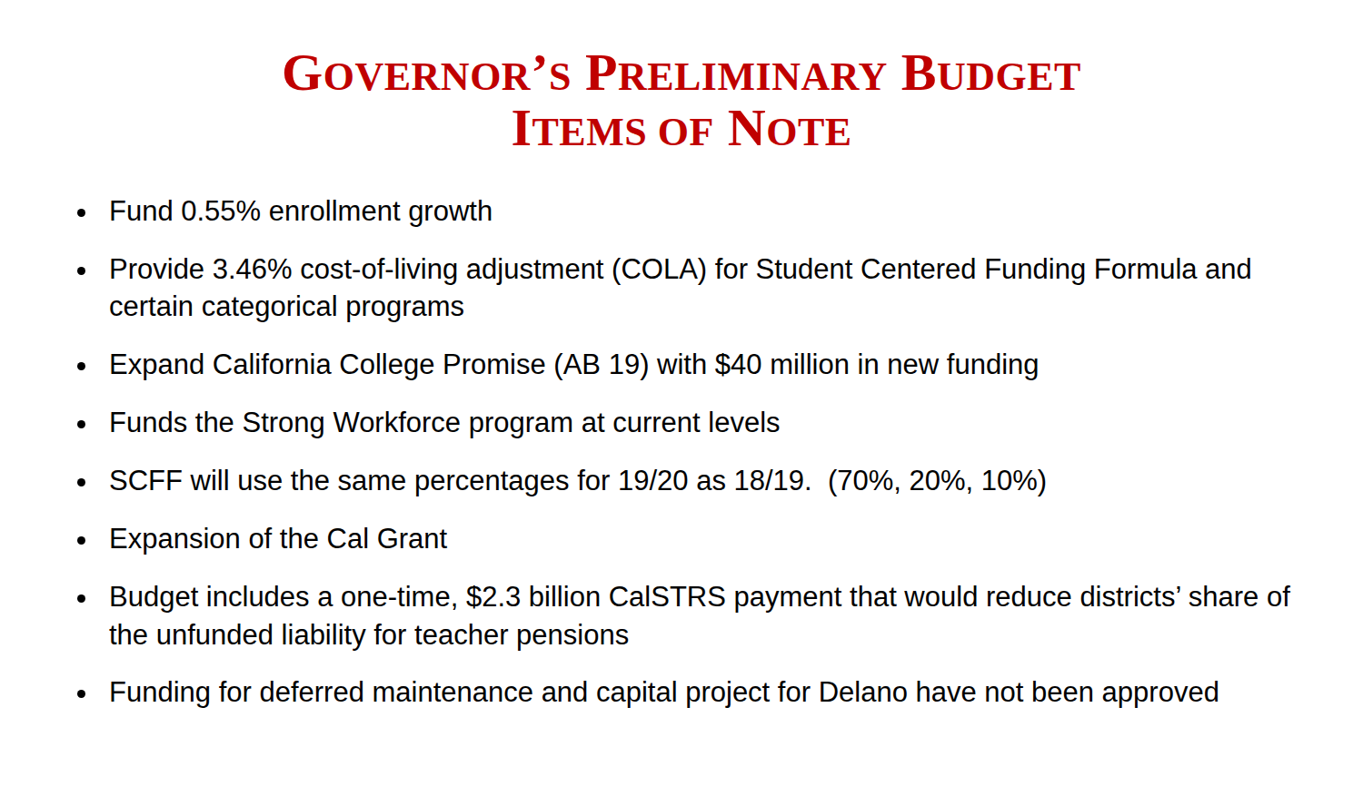GOVERNOR’S PRELIMINARY BUDGET
ITEMS OF NOTE
Fund 0.55% enrollment growth
Provide 3.46% cost-of-living adjustment (COLA) for Student Centered Funding Formula and certain categorical programs
Expand California College Promise (AB 19) with $40 million in new funding
Funds the Strong Workforce program at current levels
SCFF will use the same percentages for 19/20 as 18/19. (70%, 20%, 10%)
Expansion of the Cal Grant
Budget includes a one-time, $2.3 billion CalSTRS payment that would reduce districts’ share of the unfunded liability for teacher pensions
Funding for deferred maintenance and capital project for Delano have not been approved